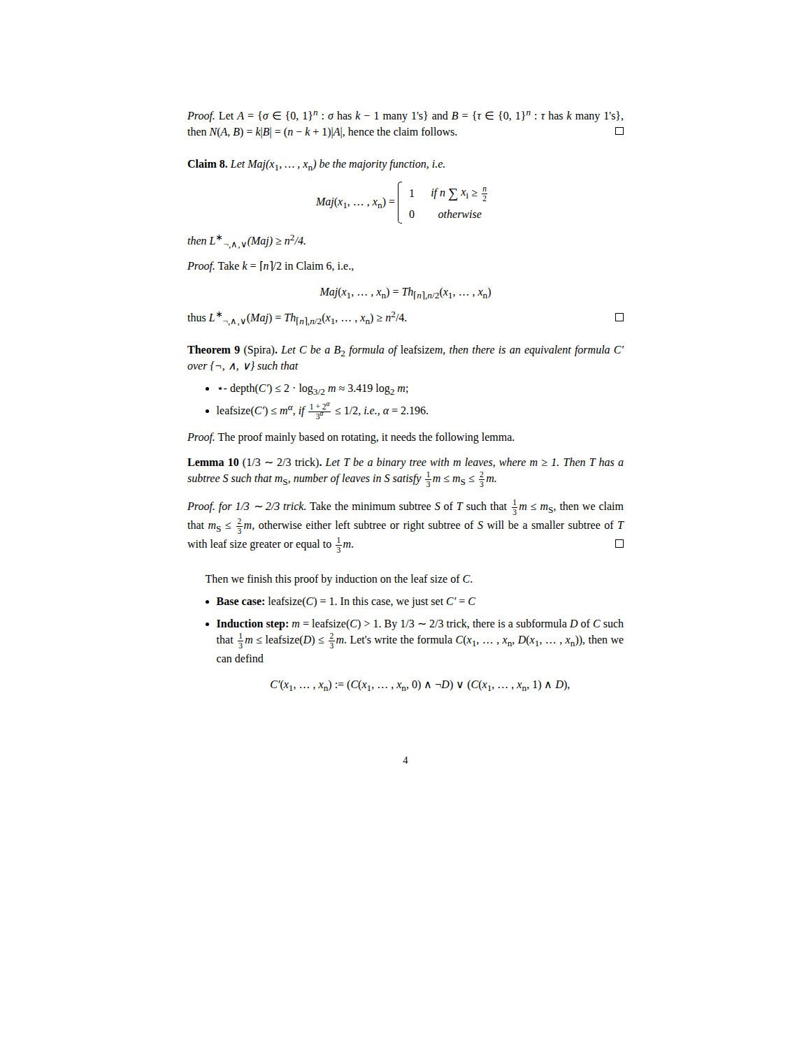Proof. Let A = {σ ∈ {0, 1}n : σ has k − 1 many 1's} and B = {τ ∈ {0, 1}n : τ has k many 1's}, then N(A, B) = k|B| = (n − k + 1)|A|, hence the claim follows.
Claim 8. Let Maj(x1, … , xn) be the majority function, i.e.
Maj(x1, … , xn) =
| 1 | if n ∑ x i ≥ n 2 |
| 0 | otherwise |
then L∗¬,∧,∨(Maj) ≥ n2/4.
Proof. Take k = ⌈n⌉/2 in Claim 6, i.e.,
Maj(x1, … , xn) = Th⌈n⌉,n/2(x1, … , xn)
thus L∗¬,∧,∨(Maj) = Th⌈n⌉,n/2(x1, … , xn) ≥ n2/4.
Theorem 9 (Spira). Let C be a B2 formula of leafsizem, then there is an equivalent formula C′ over {¬, ∧, ∨} such that
⋆- depth(C′) ≤ 2 · log3/2 m ≈ 3.419 log2 m;
leafsize(C′) ≤ mα, if 1 + 2α 3α ≤ 1/2, i.e., α = 2.196.
Proof. The proof mainly based on rotating, it needs the following lemma.
Lemma 10 (1/3 ∼ 2/3 trick). Let T be a binary tree with m leaves, where m ≥ 1. Then T has a subtree S such that mS, number of leaves in S satisfy 13 m ≤ mS ≤ 23 m.
Proof. for 1/3 ∼ 2/3 trick. Take the minimum subtree S of T such that 13 m ≤ mS, then we claim that mS ≤ 23 m, otherwise either left subtree or right subtree of S will be a smaller subtree of T with leaf size greater or equal to 13 m.
Then we finish this proof by induction on the leaf size of C.
Base case: leafsize(C) = 1. In this case, we just set C′ = C
Induction step: m = leafsize(C) > 1. By 1/3 ∼ 2/3 trick, there is a subformula D of C such that 13 m ≤ leafsize(D) ≤ 23 m. Let's write the formula C(x1, … , xn, D(x1, … , xn)), then we can defind
C′(x1, … , xn) := (C(x1, … , xn, 0) ∧ ¬D) ∨ (C(x1, … , xn, 1) ∧ D),
4